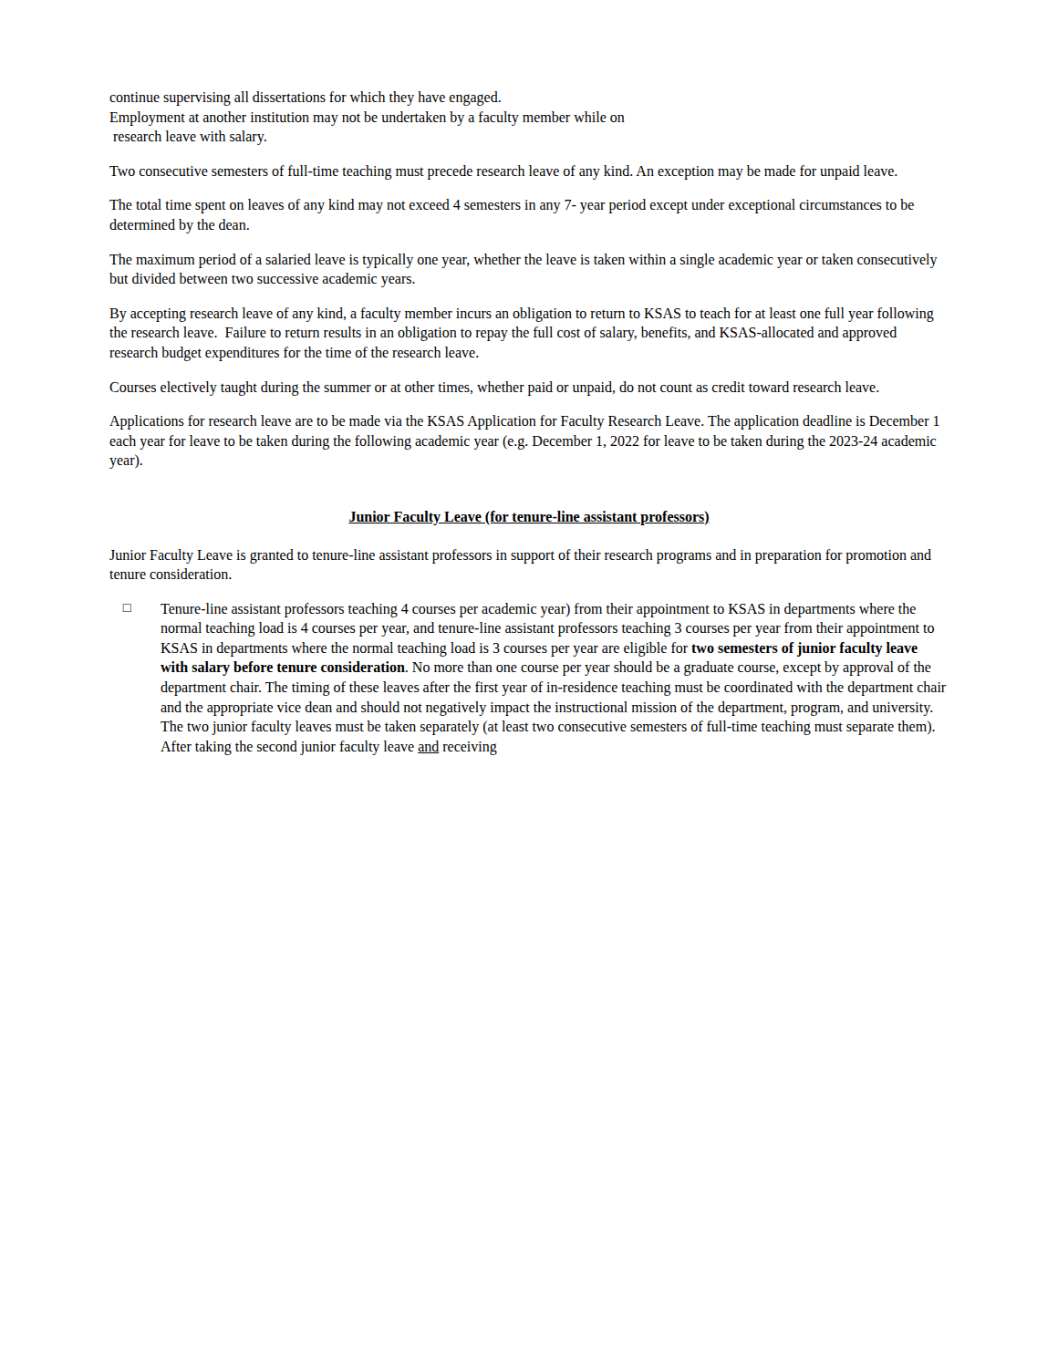continue supervising all dissertations for which they have engaged.
Employment at another institution may not be undertaken by a faculty member while on
research leave with salary.
Two consecutive semesters of full-time teaching must precede research leave of any kind. An exception may be made for unpaid leave.
The total time spent on leaves of any kind may not exceed 4 semesters in any 7- year period except under exceptional circumstances to be determined by the dean.
The maximum period of a salaried leave is typically one year, whether the leave is taken within a single academic year or taken consecutively but divided between two successive academic years.
By accepting research leave of any kind, a faculty member incurs an obligation to return to KSAS to teach for at least one full year following the research leave. Failure to return results in an obligation to repay the full cost of salary, benefits, and KSAS-allocated and approved research budget expenditures for the time of the research leave.
Courses electively taught during the summer or at other times, whether paid or unpaid, do not count as credit toward research leave.
Applications for research leave are to be made via the KSAS Application for Faculty Research Leave. The application deadline is December 1 each year for leave to be taken during the following academic year (e.g. December 1, 2022 for leave to be taken during the 2023-24 academic year).
Junior Faculty Leave (for tenure-line assistant professors)
Junior Faculty Leave is granted to tenure-line assistant professors in support of their research programs and in preparation for promotion and tenure consideration.
Tenure-line assistant professors teaching 4 courses per academic year) from their appointment to KSAS in departments where the normal teaching load is 4 courses per year, and tenure-line assistant professors teaching 3 courses per year from their appointment to KSAS in departments where the normal teaching load is 3 courses per year are eligible for two semesters of junior faculty leave with salary before tenure consideration. No more than one course per year should be a graduate course, except by approval of the department chair. The timing of these leaves after the first year of in-residence teaching must be coordinated with the department chair and the appropriate vice dean and should not negatively impact the instructional mission of the department, program, and university. The two junior faculty leaves must be taken separately (at least two consecutive semesters of full-time teaching must separate them). After taking the second junior faculty leave and receiving